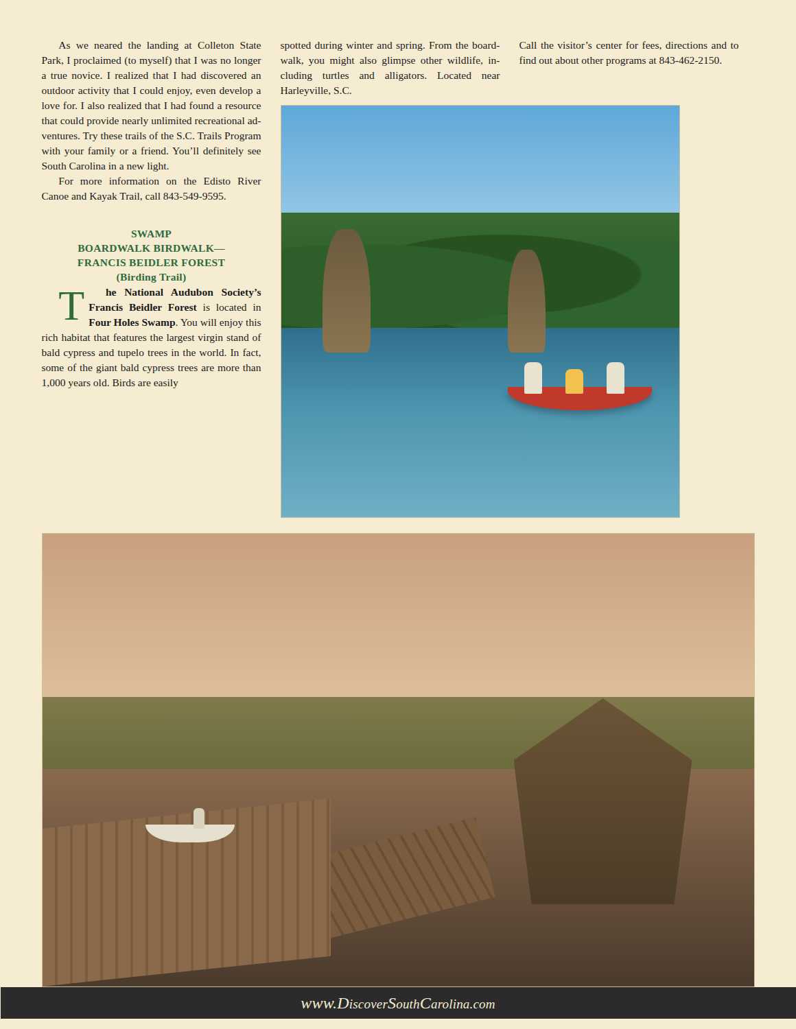As we neared the landing at Colleton State Park, I proclaimed (to myself) that I was no longer a true novice. I realized that I had discovered an outdoor activity that I could enjoy, even develop a love for. I also realized that I had found a resource that could provide nearly unlimited recreational adventures. Try these trails of the S.C. Trails Program with your family or a friend. You’ll definitely see South Carolina in a new light.
For more information on the Edisto River Canoe and Kayak Trail, call 843-549-9595.
SWAMP
BOARDWALK BIRDWALK—
FRANCIS BEIDLER FOREST
(Birding Trail)
The National Audubon Society’s Francis Beidler Forest is located in Four Holes Swamp. You will enjoy this rich habitat that features the largest virgin stand of bald cypress and tupelo trees in the world. In fact, some of the giant bald cypress trees are more than 1,000 years old. Birds are easily
spotted during winter and spring. From the boardwalk, you might also glimpse other wildlife, including turtles and alligators. Located near Harleyville, S.C.
Call the visitor’s center for fees, directions and to find out about other programs at 843-462-2150.
www.DiscoverSouthCarolina.com